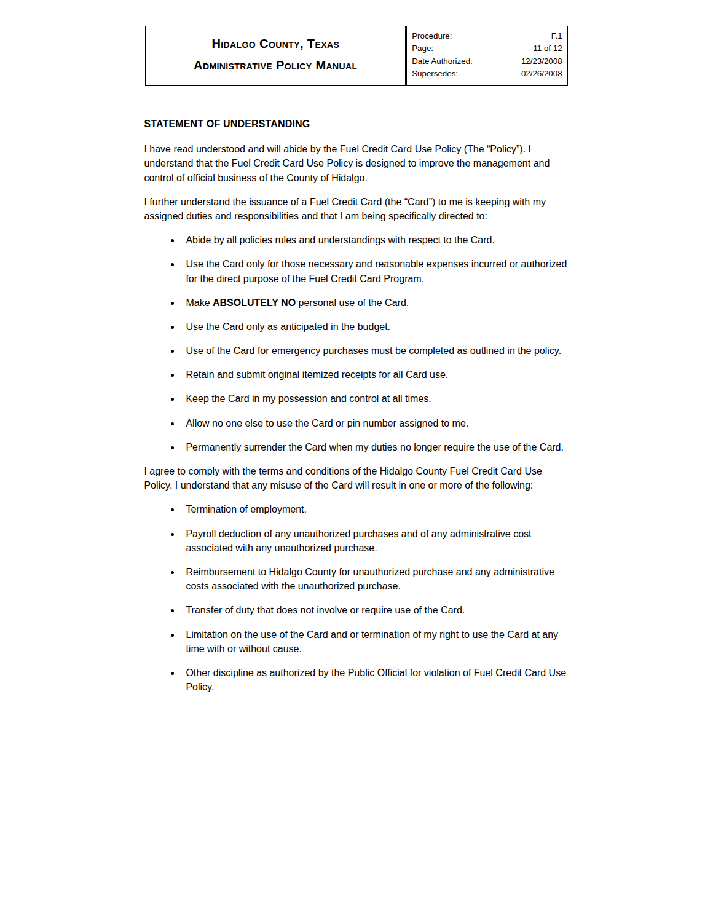Hidalgo County, Texas
Administrative Policy Manual
| Procedure: | F.1 |
| Page: | 11 of 12 |
| Date Authorized: | 12/23/2008 |
| Supersedes: | 02/26/2008 |
STATEMENT OF UNDERSTANDING
I have read understood and will abide by the Fuel Credit Card Use Policy (The “Policy”). I understand that the Fuel Credit Card Use Policy is designed to improve the management and control of official business of the County of Hidalgo.
I further understand the issuance of a Fuel Credit Card (the “Card”) to me is keeping with my assigned duties and responsibilities and that I am being specifically directed to:
Abide by all policies rules and understandings with respect to the Card.
Use the Card only for those necessary and reasonable expenses incurred or authorized for the direct purpose of the Fuel Credit Card Program.
Make ABSOLUTELY NO personal use of the Card.
Use the Card only as anticipated in the budget.
Use of the Card for emergency purchases must be completed as outlined in the policy.
Retain and submit original itemized receipts for all Card use.
Keep the Card in my possession and control at all times.
Allow no one else to use the Card or pin number assigned to me.
Permanently surrender the Card when my duties no longer require the use of the Card.
I agree to comply with the terms and conditions of the Hidalgo County Fuel Credit Card Use Policy. I understand that any misuse of the Card will result in one or more of the following:
Termination of employment.
Payroll deduction of any unauthorized purchases and of any administrative cost associated with any unauthorized purchase.
Reimbursement to Hidalgo County for unauthorized purchase and any administrative costs associated with the unauthorized purchase.
Transfer of duty that does not involve or require use of the Card.
Limitation on the use of the Card and or termination of my right to use the Card at any time with or without cause.
Other discipline as authorized by the Public Official for violation of Fuel Credit Card Use Policy.